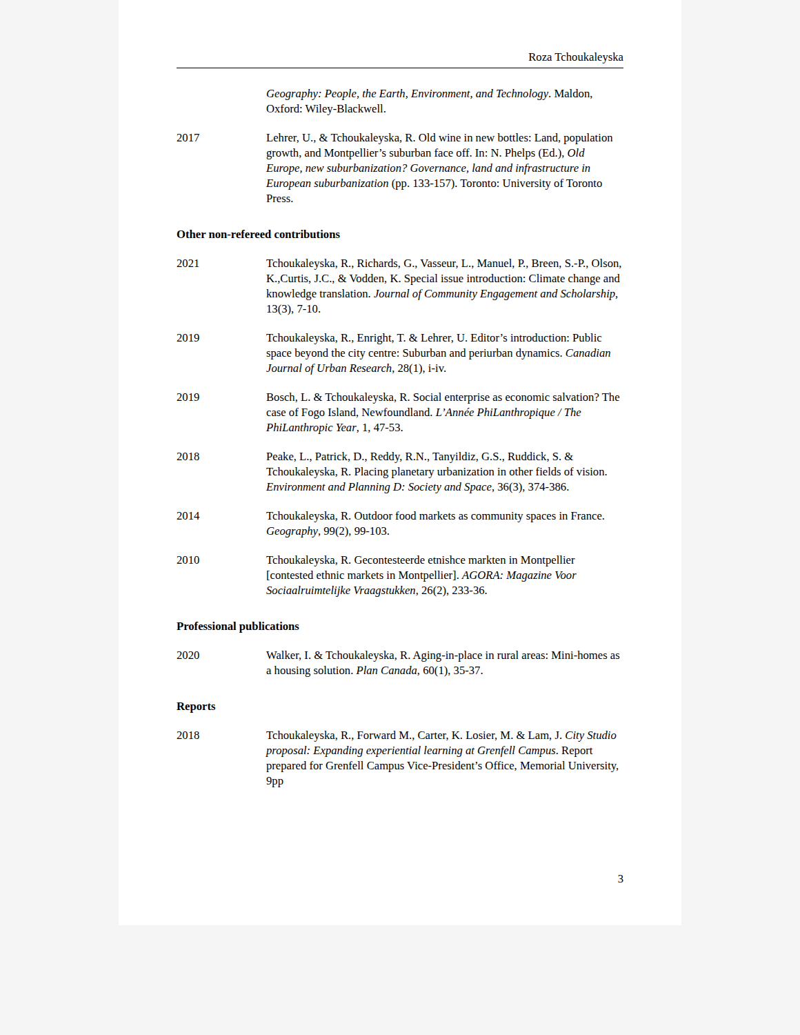Roza Tchoukaleyska
Geography: People, the Earth, Environment, and Technology. Maldon, Oxford: Wiley-Blackwell.
2017
Lehrer, U., & Tchoukaleyska, R. Old wine in new bottles: Land, population growth, and Montpellier’s suburban face off. In: N. Phelps (Ed.), Old Europe, new suburbanization? Governance, land and infrastructure in European suburbanization (pp. 133-157). Toronto: University of Toronto Press.
Other non-refereed contributions
2021
Tchoukaleyska, R., Richards, G., Vasseur, L., Manuel, P., Breen, S.-P., Olson, K.,Curtis, J.C., & Vodden, K. Special issue introduction: Climate change and knowledge translation. Journal of Community Engagement and Scholarship, 13(3), 7-10.
2019
Tchoukaleyska, R., Enright, T. & Lehrer, U. Editor’s introduction: Public space beyond the city centre: Suburban and periurban dynamics. Canadian Journal of Urban Research, 28(1), i-iv.
2019
Bosch, L. & Tchoukaleyska, R. Social enterprise as economic salvation? The case of Fogo Island, Newfoundland. L’Année PhiLanthropique / The PhiLanthropic Year, 1, 47-53.
2018
Peake, L., Patrick, D., Reddy, R.N., Tanyildiz, G.S., Ruddick, S. & Tchoukaleyska, R. Placing planetary urbanization in other fields of vision. Environment and Planning D: Society and Space, 36(3), 374-386.
2014
Tchoukaleyska, R. Outdoor food markets as community spaces in France. Geography, 99(2), 99-103.
2010
Tchoukaleyska, R. Gecontesteerde etnishce markten in Montpellier [contested ethnic markets in Montpellier]. AGORA: Magazine Voor Sociaalruimtelijke Vraagstukken, 26(2), 233-36.
Professional publications
2020
Walker, I. & Tchoukaleyska, R. Aging-in-place in rural areas: Mini-homes as a housing solution. Plan Canada, 60(1), 35-37.
Reports
2018
Tchoukaleyska, R., Forward M., Carter, K. Losier, M. & Lam, J. City Studio proposal: Expanding experiential learning at Grenfell Campus. Report prepared for Grenfell Campus Vice-President’s Office, Memorial University, 9pp
3